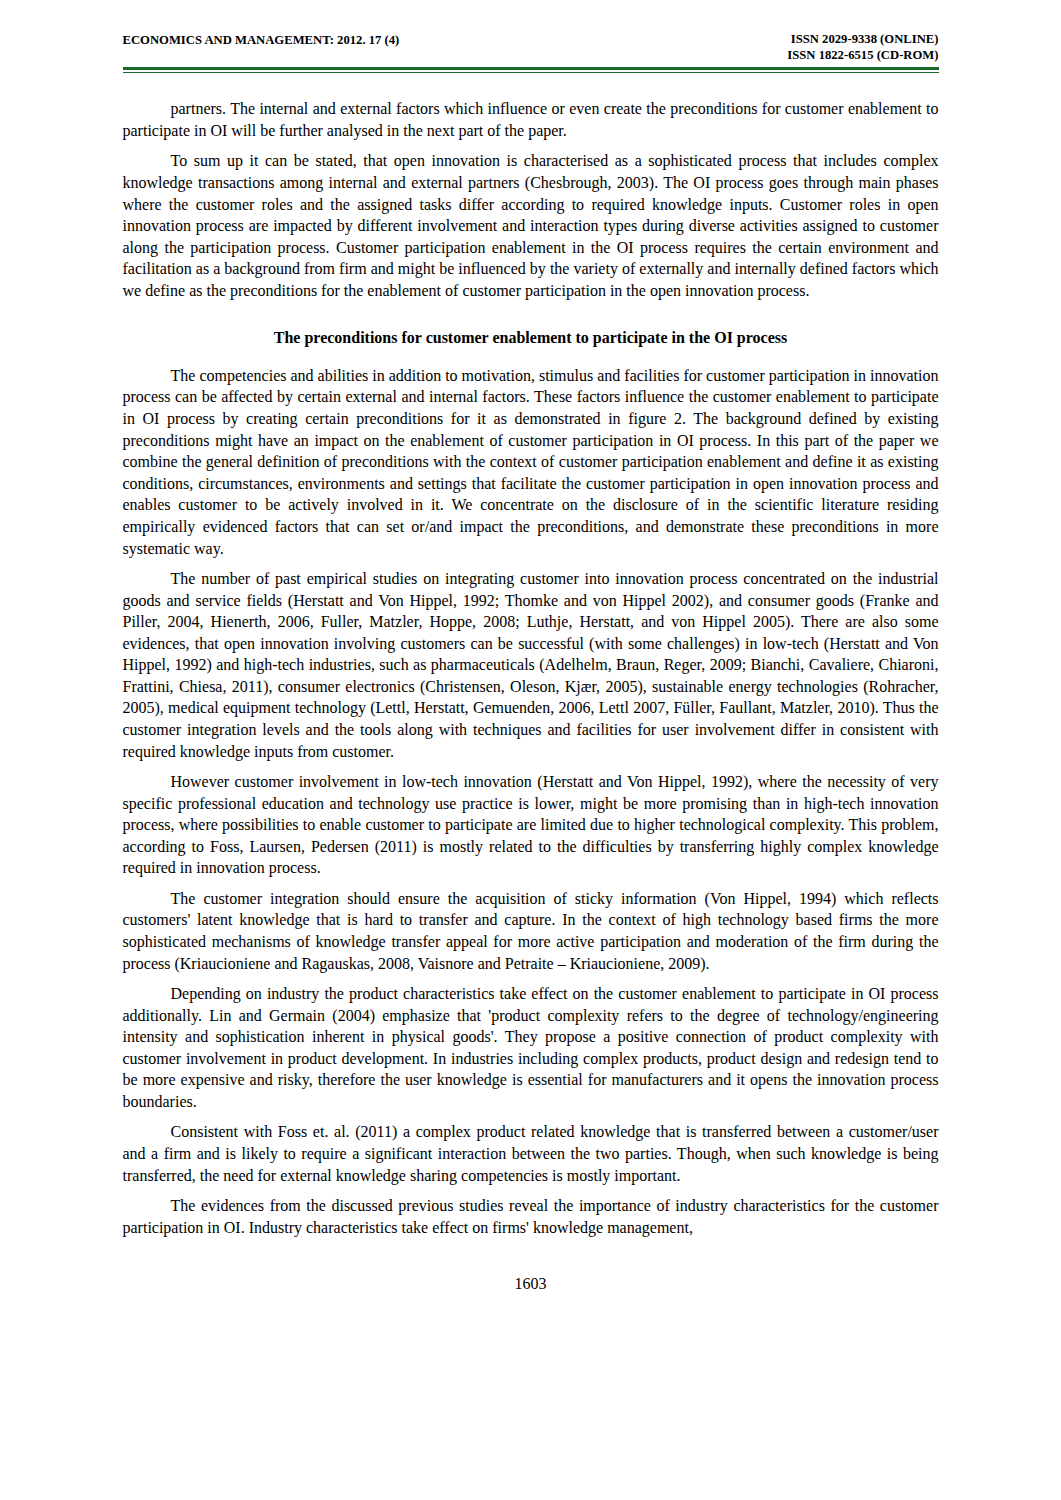ECONOMICS AND MANAGEMENT: 2012. 17 (4)
ISSN 2029-9338 (ONLINE)
ISSN 1822-6515 (CD-ROM)
partners. The internal and external factors which influence or even create the preconditions for customer enablement to participate in OI will be further analysed in the next part of the paper.
To sum up it can be stated, that open innovation is characterised as a sophisticated process that includes complex knowledge transactions among internal and external partners (Chesbrough, 2003). The OI process goes through main phases where the customer roles and the assigned tasks differ according to required knowledge inputs. Customer roles in open innovation process are impacted by different involvement and interaction types during diverse activities assigned to customer along the participation process. Customer participation enablement in the OI process requires the certain environment and facilitation as a background from firm and might be influenced by the variety of externally and internally defined factors which we define as the preconditions for the enablement of customer participation in the open innovation process.
The preconditions for customer enablement to participate in the OI process
The competencies and abilities in addition to motivation, stimulus and facilities for customer participation in innovation process can be affected by certain external and internal factors. These factors influence the customer enablement to participate in OI process by creating certain preconditions for it as demonstrated in figure 2. The background defined by existing preconditions might have an impact on the enablement of customer participation in OI process. In this part of the paper we combine the general definition of preconditions with the context of customer participation enablement and define it as existing conditions, circumstances, environments and settings that facilitate the customer participation in open innovation process and enables customer to be actively involved in it. We concentrate on the disclosure of in the scientific literature residing empirically evidenced factors that can set or/and impact the preconditions, and demonstrate these preconditions in more systematic way.
The number of past empirical studies on integrating customer into innovation process concentrated on the industrial goods and service fields (Herstatt and Von Hippel, 1992; Thomke and von Hippel 2002), and consumer goods (Franke and Piller, 2004, Hienerth, 2006, Fuller, Matzler, Hoppe, 2008; Luthje, Herstatt, and von Hippel 2005). There are also some evidences, that open innovation involving customers can be successful (with some challenges) in low-tech (Herstatt and Von Hippel, 1992) and high-tech industries, such as pharmaceuticals (Adelhelm, Braun, Reger, 2009; Bianchi, Cavaliere, Chiaroni, Frattini, Chiesa, 2011), consumer electronics (Christensen, Oleson, Kjær, 2005), sustainable energy technologies (Rohracher, 2005), medical equipment technology (Lettl, Herstatt, Gemuenden, 2006, Lettl 2007, Füller, Faullant, Matzler, 2010). Thus the customer integration levels and the tools along with techniques and facilities for user involvement differ in consistent with required knowledge inputs from customer.
However customer involvement in low-tech innovation (Herstatt and Von Hippel, 1992), where the necessity of very specific professional education and technology use practice is lower, might be more promising than in high-tech innovation process, where possibilities to enable customer to participate are limited due to higher technological complexity. This problem, according to Foss, Laursen, Pedersen (2011) is mostly related to the difficulties by transferring highly complex knowledge required in innovation process.
The customer integration should ensure the acquisition of sticky information (Von Hippel, 1994) which reflects customers' latent knowledge that is hard to transfer and capture. In the context of high technology based firms the more sophisticated mechanisms of knowledge transfer appeal for more active participation and moderation of the firm during the process (Kriaucioniene and Ragauskas, 2008, Vaisnore and Petraite – Kriaucioniene, 2009).
Depending on industry the product characteristics take effect on the customer enablement to participate in OI process additionally. Lin and Germain (2004) emphasize that 'product complexity refers to the degree of technology/engineering intensity and sophistication inherent in physical goods'. They propose a positive connection of product complexity with customer involvement in product development. In industries including complex products, product design and redesign tend to be more expensive and risky, therefore the user knowledge is essential for manufacturers and it opens the innovation process boundaries.
Consistent with Foss et. al. (2011) a complex product related knowledge that is transferred between a customer/user and a firm and is likely to require a significant interaction between the two parties. Though, when such knowledge is being transferred, the need for external knowledge sharing competencies is mostly important.
The evidences from the discussed previous studies reveal the importance of industry characteristics for the customer participation in OI. Industry characteristics take effect on firms' knowledge management,
1603